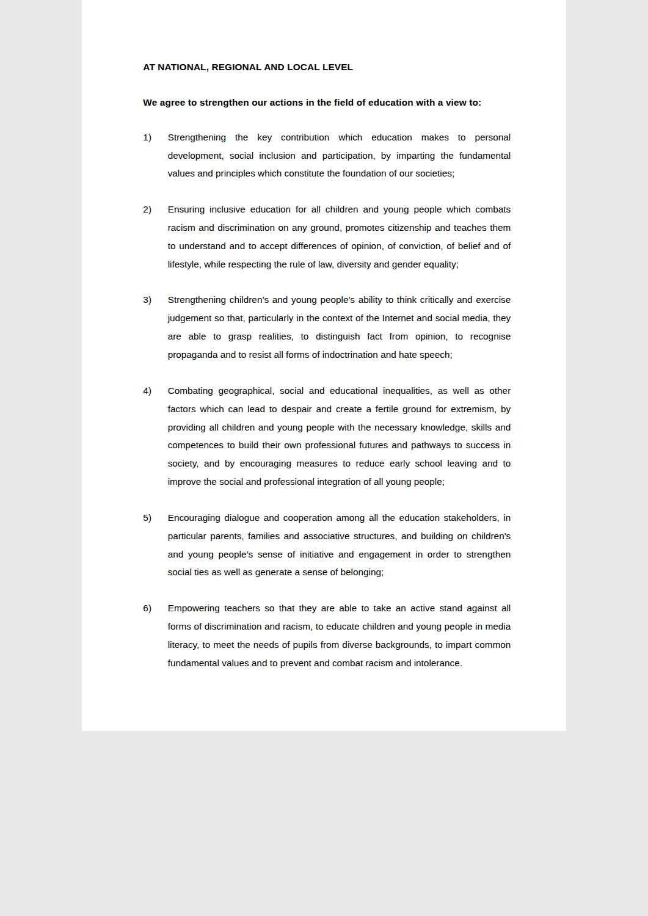AT NATIONAL, REGIONAL AND LOCAL LEVEL
We agree to strengthen our actions in the field of education with a view to:
Strengthening the key contribution which education makes to personal development, social inclusion and participation, by imparting the fundamental values and principles which constitute the foundation of our societies;
Ensuring inclusive education for all children and young people which combats racism and discrimination on any ground, promotes citizenship and teaches them to understand and to accept differences of opinion, of conviction, of belief and of lifestyle, while respecting the rule of law, diversity and gender equality;
Strengthening children’s and young people's ability to think critically and exercise judgement so that, particularly in the context of the Internet and social media, they are able to grasp realities, to distinguish fact from opinion, to recognise propaganda and to resist all forms of indoctrination and hate speech;
Combating geographical, social and educational inequalities, as well as other factors which can lead to despair and create a fertile ground for extremism, by providing all children and young people with the necessary knowledge, skills and competences to build their own professional futures and pathways to success in society, and by encouraging measures to reduce early school leaving and to improve the social and professional integration of all young people;
Encouraging dialogue and cooperation among all the education stakeholders, in particular parents, families and associative structures, and building on children's and young people’s sense of initiative and engagement in order to strengthen social ties as well as generate a sense of belonging;
Empowering teachers so that they are able to take an active stand against all forms of discrimination and racism, to educate children and young people in media literacy, to meet the needs of pupils from diverse backgrounds, to impart common fundamental values and to prevent and combat racism and intolerance.